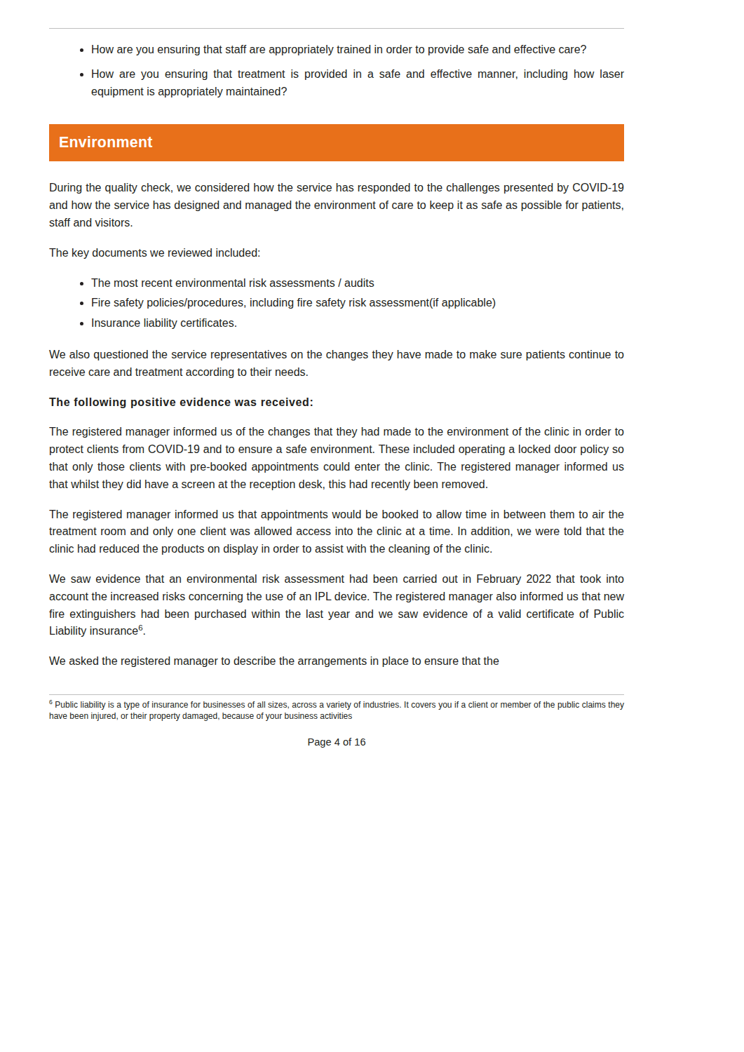How are you ensuring that staff are appropriately trained in order to provide safe and effective care?
How are you ensuring that treatment is provided in a safe and effective manner, including how laser equipment is appropriately maintained?
Environment
During the quality check, we considered how the service has responded to the challenges presented by COVID-19 and how the service has designed and managed the environment of care to keep it as safe as possible for patients, staff and visitors.
The key documents we reviewed included:
The most recent environmental risk assessments / audits
Fire safety policies/procedures, including fire safety risk assessment(if applicable)
Insurance liability certificates.
We also questioned the service representatives on the changes they have made to make sure patients continue to receive care and treatment according to their needs.
The following positive evidence was received:
The registered manager informed us of the changes that they had made to the environment of the clinic in order to protect clients from COVID-19 and to ensure a safe environment. These included operating a locked door policy so that only those clients with pre-booked appointments could enter the clinic. The registered manager informed us that whilst they did have a screen at the reception desk, this had recently been removed.
The registered manager informed us that appointments would be booked to allow time in between them to air the treatment room and only one client was allowed access into the clinic at a time. In addition, we were told that the clinic had reduced the products on display in order to assist with the cleaning of the clinic.
We saw evidence that an environmental risk assessment had been carried out in February 2022 that took into account the increased risks concerning the use of an IPL device. The registered manager also informed us that new fire extinguishers had been purchased within the last year and we saw evidence of a valid certificate of Public Liability insurance6.
We asked the registered manager to describe the arrangements in place to ensure that the
6 Public liability is a type of insurance for businesses of all sizes, across a variety of industries. It covers you if a client or member of the public claims they have been injured, or their property damaged, because of your business activities
Page 4 of 16